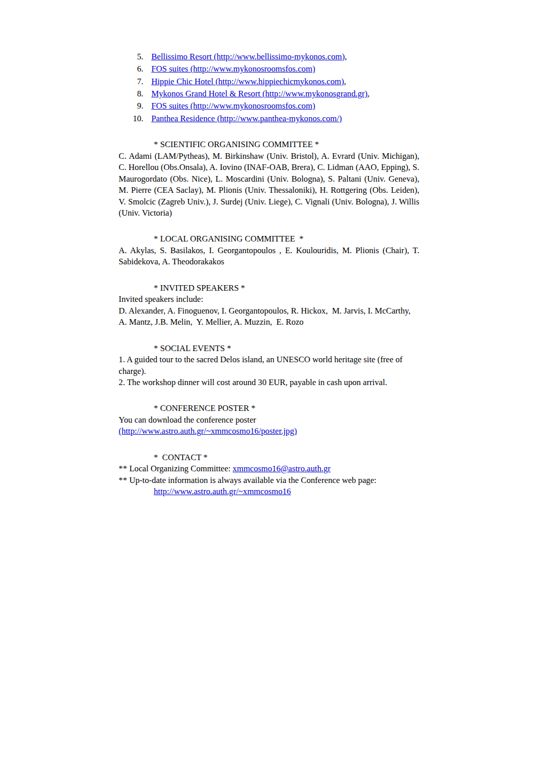Bellissimo Resort (http://www.bellissimo-mykonos.com),
FOS suites (http://www.mykonosroomsfos.com)
Hippie Chic Hotel (http://www.hippiechicmykonos.com),
Mykonos Grand Hotel & Resort (http://www.mykonosgrand.gr),
FOS suites (http://www.mykonosroomsfos.com)
Panthea Residence (http://www.panthea-mykonos.com/)
* SCIENTIFIC ORGANISING COMMITTEE *
C. Adami (LAM/Pytheas), M. Birkinshaw (Univ. Bristol), A. Evrard (Univ. Michigan), C. Horellou (Obs.Onsala), A. Iovino (INAF-OAB, Brera), C. Lidman (AAO, Epping), S. Maurogordato (Obs. Nice), L. Moscardini (Univ. Bologna), S. Paltani (Univ. Geneva), M. Pierre (CEA Saclay), M. Plionis (Univ. Thessaloniki), H. Rottgering (Obs. Leiden), V. Smolcic (Zagreb Univ.), J. Surdej (Univ. Liege), C. Vignali (Univ. Bologna), J. Willis (Univ. Victoria)
* LOCAL ORGANISING COMMITTEE *
A. Akylas, S. Basilakos, I. Georgantopoulos , E. Koulouridis, M. Plionis (Chair), T. Sabidekova, A. Theodorakakos
* INVITED SPEAKERS *
Invited speakers include:
D. Alexander, A. Finoguenov, I. Georgantopoulos, R. Hickox, M. Jarvis, I. McCarthy, A. Mantz, J.B. Melin, Y. Mellier, A. Muzzin, E. Rozo
* SOCIAL EVENTS *
1. A guided tour to the sacred Delos island, an UNESCO world heritage site (free of charge).
2. The workshop dinner will cost around 30 EUR, payable in cash upon arrival.
* CONFERENCE POSTER *
You can download the conference poster (http://www.astro.auth.gr/~xmmcosmo16/poster.jpg)
* CONTACT *
** Local Organizing Committee: xmmcosmo16@astro.auth.gr
** Up-to-date information is always available via the Conference web page:
http://www.astro.auth.gr/~xmmcosmo16